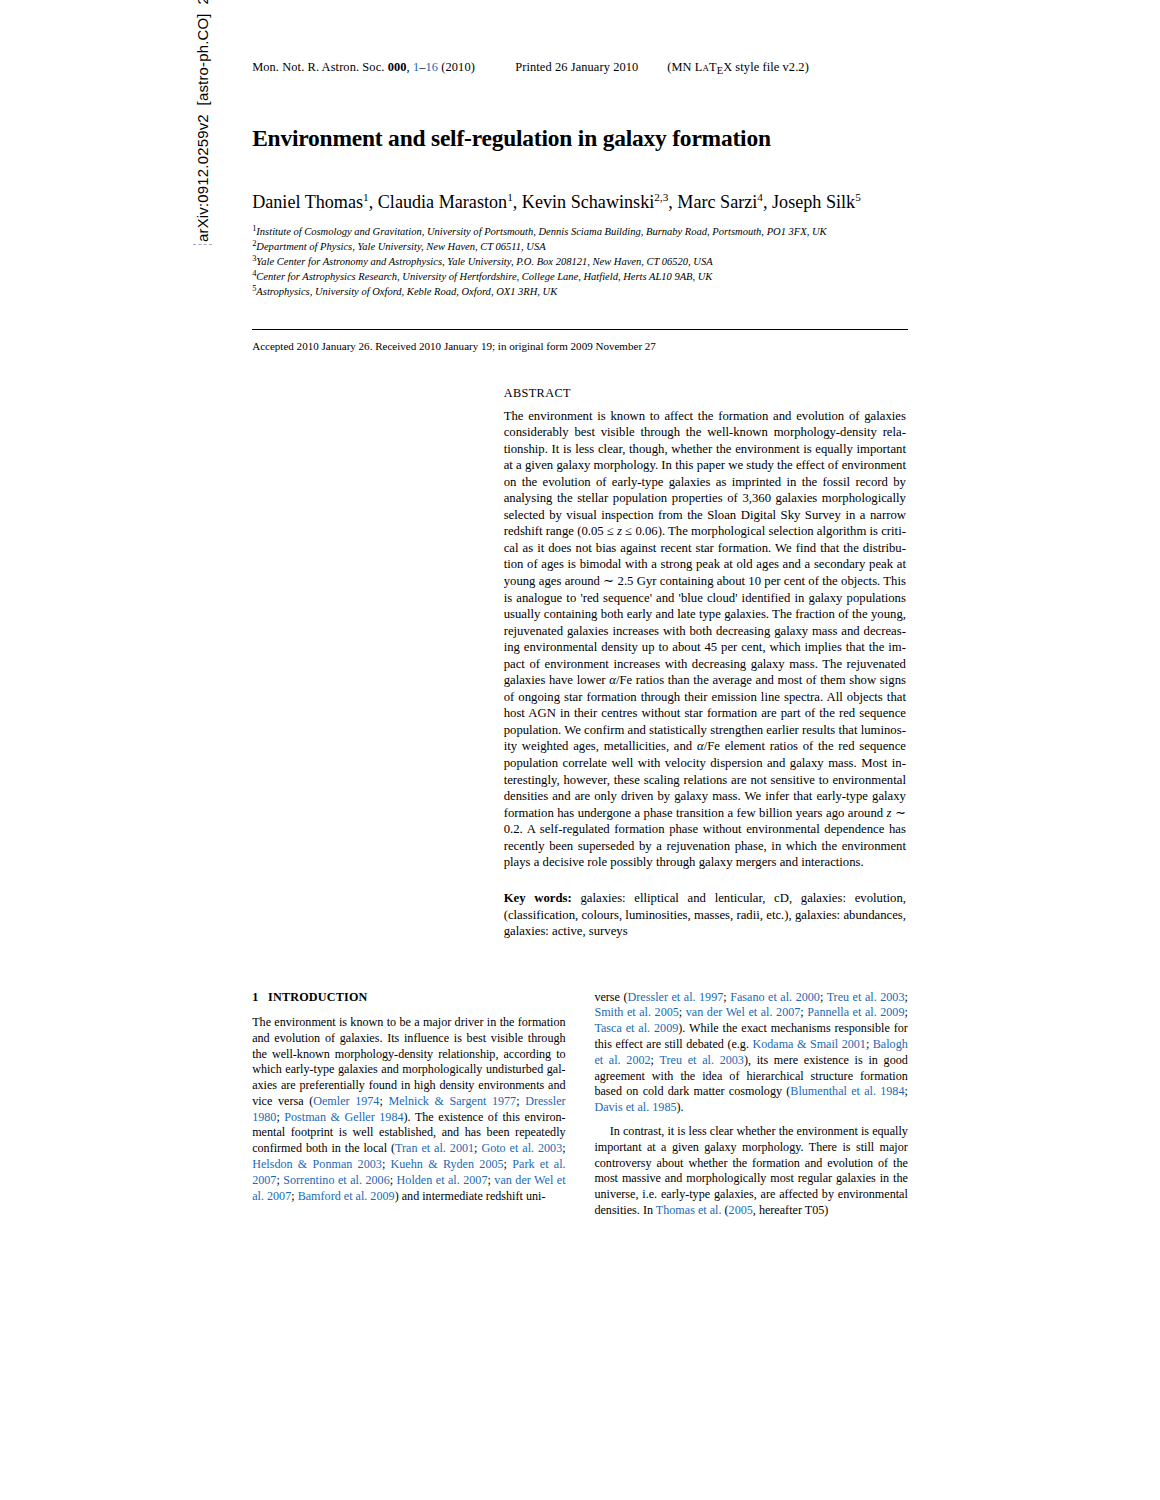arXiv:0912.0259v2 [astro-ph.CO] 26 Jan 2010
Mon. Not. R. Astron. Soc. 000, 1–16 (2010) Printed 26 January 2010 (MN La TEX style file v2.2)
Environment and self-regulation in galaxy formation
Daniel Thomas1, Claudia Maraston1, Kevin Schawinski2,3, Marc Sarzi4, Joseph Silk5
1Institute of Cosmology and Gravitation, University of Portsmouth, Dennis Sciama Building, Burnaby Road, Portsmouth, PO1 3FX, UK
2Department of Physics, Yale University, New Haven, CT 06511, USA
3Yale Center for Astronomy and Astrophysics, Yale University, P.O. Box 208121, New Haven, CT 06520, USA
4Center for Astrophysics Research, University of Hertfordshire, College Lane, Hatfield, Herts AL10 9AB, UK
5Astrophysics, University of Oxford, Keble Road, Oxford, OX1 3RH, UK
Accepted 2010 January 26. Received 2010 January 19; in original form 2009 November 27
ABSTRACT
The environment is known to affect the formation and evolution of galaxies considerably best visible through the well-known morphology-density relationship. It is less clear, though, whether the environment is equally important at a given galaxy morphology. In this paper we study the effect of environment on the evolution of early-type galaxies as imprinted in the fossil record by analysing the stellar population properties of 3,360 galaxies morphologically selected by visual inspection from the Sloan Digital Sky Survey in a narrow redshift range (0.05 ≤ z ≤ 0.06). The morphological selection algorithm is critical as it does not bias against recent star formation. We find that the distribution of ages is bimodal with a strong peak at old ages and a secondary peak at young ages around ∼ 2.5 Gyr containing about 10 per cent of the objects. This is analogue to 'red sequence' and 'blue cloud' identified in galaxy populations usually containing both early and late type galaxies. The fraction of the young, rejuvenated galaxies increases with both decreasing galaxy mass and decreasing environmental density up to about 45 per cent, which implies that the impact of environment increases with decreasing galaxy mass. The rejuvenated galaxies have lower α/Fe ratios than the average and most of them show signs of ongoing star formation through their emission line spectra. All objects that host AGN in their centres without star formation are part of the red sequence population. We confirm and statistically strengthen earlier results that luminosity weighted ages, metallicities, and α/Fe element ratios of the red sequence population correlate well with velocity dispersion and galaxy mass. Most interestingly, however, these scaling relations are not sensitive to environmental densities and are only driven by galaxy mass. We infer that early-type galaxy formation has undergone a phase transition a few billion years ago around z ∼ 0.2. A self-regulated formation phase without environmental dependence has recently been superseded by a rejuvenation phase, in which the environment plays a decisive role possibly through galaxy mergers and interactions.
Key words: galaxies: elliptical and lenticular, cD, galaxies: evolution, (classification, colours, luminosities, masses, radii, etc.), galaxies: abundances, galaxies: active, surveys
1 INTRODUCTION
The environment is known to be a major driver in the formation and evolution of galaxies. Its influence is best visible through the well-known morphology-density relationship, according to which early-type galaxies and morphologically undisturbed galaxies are preferentially found in high density environments and vice versa (Oemler 1974; Melnick & Sargent 1977; Dressler 1980; Postman & Geller 1984). The existence of this environmental footprint is well established, and has been repeatedly confirmed both in the local (Tran et al. 2001; Goto et al. 2003; Helsdon & Ponman 2003; Kuehn & Ryden 2005; Park et al. 2007; Sorrentino et al. 2006; Holden et al. 2007; van der Wel et al. 2007; Bamford et al. 2009) and intermediate redshift uni-
verse (Dressler et al. 1997; Fasano et al. 2000; Treu et al. 2003; Smith et al. 2005; van der Wel et al. 2007; Pannella et al. 2009; Tasca et al. 2009). While the exact mechanisms responsible for this effect are still debated (e.g. Kodama & Smail 2001; Balogh et al. 2002; Treu et al. 2003), its mere existence is in good agreement with the idea of hierarchical structure formation based on cold dark matter cosmology (Blumenthal et al. 1984; Davis et al. 1985).
In contrast, it is less clear whether the environment is equally important at a given galaxy morphology. There is still major controversy about whether the formation and evolution of the most massive and morphologically most regular galaxies in the universe, i.e. early-type galaxies, are affected by environmental densities. In Thomas et al. (2005, hereafter T05)